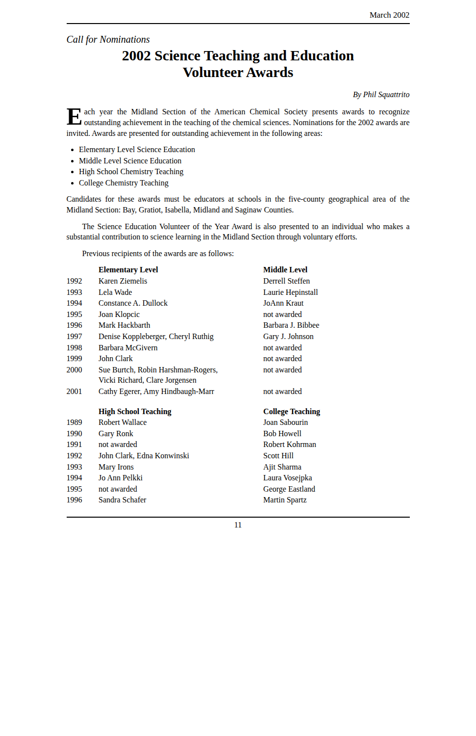March 2002
Call for Nominations
2002 Science Teaching and Education
Volunteer Awards
By Phil Squattrito
Each year the Midland Section of the American Chemical Society presents awards to recognize outstanding achievement in the teaching of the chemical sciences. Nominations for the 2002 awards are invited. Awards are presented for outstanding achievement in the following areas:
Elementary Level Science Education
Middle Level Science Education
High School Chemistry Teaching
College Chemistry Teaching
Candidates for these awards must be educators at schools in the five-county geographical area of the Midland Section: Bay, Gratiot, Isabella, Midland and Saginaw Counties.
The Science Education Volunteer of the Year Award is also presented to an individual who makes a substantial contribution to science learning in the Midland Section through voluntary efforts.
Previous recipients of the awards are as follows:
| | Elementary Level | Middle Level |
| --- | --- | --- |
| 1992 | Karen Ziemelis | Derrell Steffen |
| 1993 | Lela Wade | Laurie Hepinstall |
| 1994 | Constance A. Dullock | JoAnn Kraut |
| 1995 | Joan Klopcic | not awarded |
| 1996 | Mark Hackbarth | Barbara J. Bibbee |
| 1997 | Denise Koppleberger, Cheryl Ruthig | Gary J. Johnson |
| 1998 | Barbara McGivern | not awarded |
| 1999 | John Clark | not awarded |
| 2000 | Sue Burtch, Robin Harshman-Rogers, Vicki Richard, Clare Jorgensen | not awarded |
| 2001 | Cathy Egerer, Amy Hindbaugh-Marr | not awarded |
| | High School Teaching | College Teaching |
| --- | --- | --- |
| 1989 | Robert Wallace | Joan Sabourin |
| 1990 | Gary Ronk | Bob Howell |
| 1991 | not awarded | Robert Kohrman |
| 1992 | John Clark, Edna Konwinski | Scott Hill |
| 1993 | Mary Irons | Ajit Sharma |
| 1994 | Jo Ann Pelkki | Laura Vosejpka |
| 1995 | not awarded | George Eastland |
| 1996 | Sandra Schafer | Martin Spartz |
11